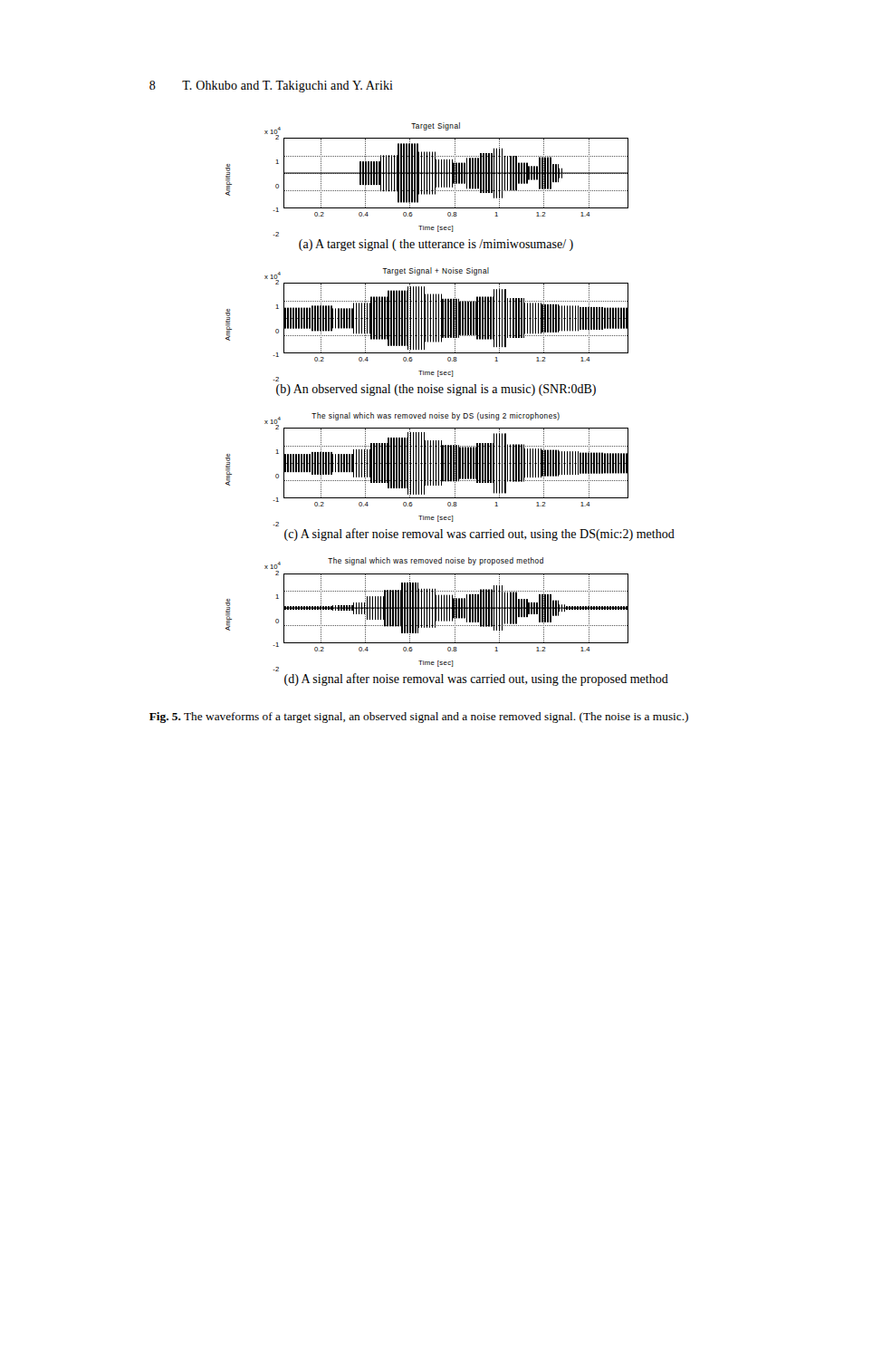8 T. Ohkubo and T. Takiguchi and Y. Ariki
Target Signal
x 104
Amplitude
Time [sec]
2
1
0
-1
-2
0.2
0.4
0.6
0.8
1
1.2
1.4
(a) A target signal ( the utterance is /mimiwosumase/ )
Target Signal + Noise Signal
x 104
Amplitude
Time [sec]
2
1
0
-1
-2
0.2
0.4
0.6
0.8
1
1.2
1.4
(b) An observed signal (the noise signal is a music) (SNR:0dB)
The signal which was removed noise by DS (using 2 microphones)
x 104
Amplitude
Time [sec]
2
1
0
-1
-2
0.2
0.4
0.6
0.8
1
1.2
1.4
(c) A signal after noise removal was carried out, using the DS(mic:2) method
The signal which was removed noise by proposed method
x 104
Amplitude
Time [sec]
2
1
0
-1
-2
0.2
0.4
0.6
0.8
1
1.2
1.4
(d) A signal after noise removal was carried out, using the proposed method
Fig. 5. The waveforms of a target signal, an observed signal and a noise removed signal. (The noise is a music.)